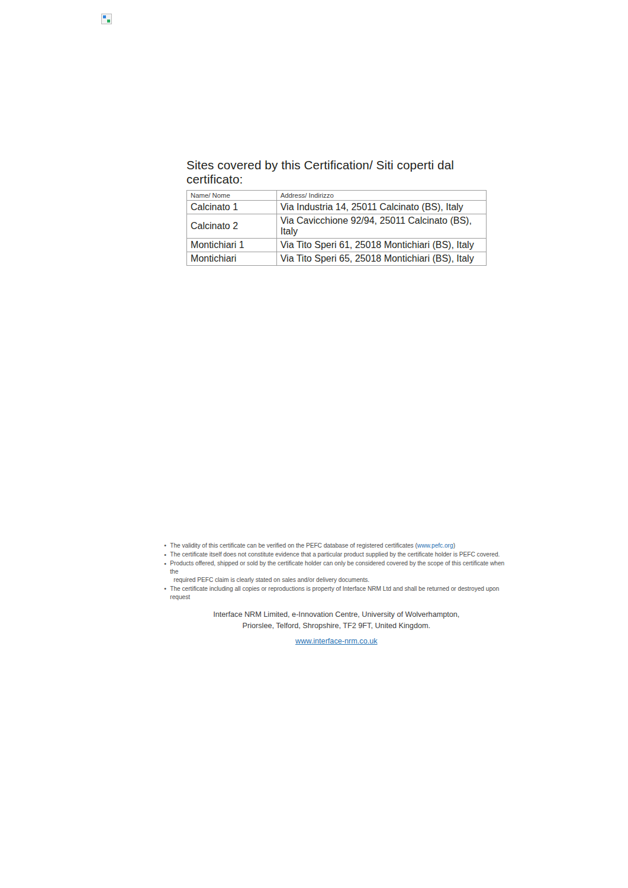Sites covered by this Certification/ Siti coperti dal certificato:
| Name/ Nome | Address/ Indirizzo |
| --- | --- |
| Calcinato 1 | Via Industria 14, 25011 Calcinato (BS), Italy |
| Calcinato 2 | Via Cavicchione 92/94, 25011 Calcinato (BS), Italy |
| Montichiari 1 | Via Tito Speri 61, 25018 Montichiari (BS), Italy |
| Montichiari | Via Tito Speri 65, 25018 Montichiari (BS), Italy |
The validity of this certificate can be verified on the PEFC database of registered certificates (www.pefc.org)
The certificate itself does not constitute evidence that a particular product supplied by the certificate holder is PEFC covered.
Products offered, shipped or sold by the certificate holder can only be considered covered by the scope of this certificate when the required PEFC claim is clearly stated on sales and/or delivery documents.
The certificate including all copies or reproductions is property of Interface NRM Ltd and shall be returned or destroyed upon request
Interface NRM Limited, e-Innovation Centre, University of Wolverhampton,
Priorslee, Telford, Shropshire, TF2 9FT, United Kingdom.
www.interface-nrm.co.uk